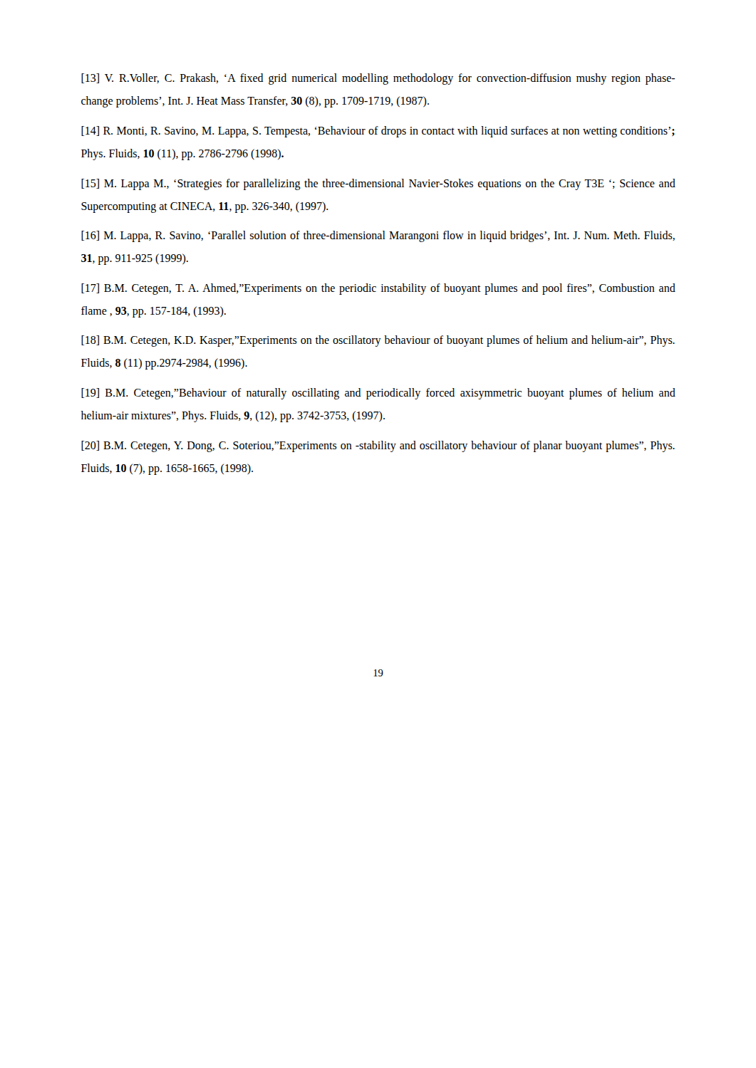[13] V. R.Voller, C. Prakash, ‘A fixed grid numerical modelling methodology for convection-diffusion mushy region phase-change problems’, Int. J. Heat Mass Transfer, 30 (8), pp. 1709-1719, (1987).
[14] R. Monti, R. Savino, M. Lappa, S. Tempesta, ‘Behaviour of drops in contact with liquid surfaces at non wetting conditions’; Phys. Fluids, 10 (11), pp. 2786-2796 (1998).
[15] M. Lappa M., ‘Strategies for parallelizing the three-dimensional Navier-Stokes equations on the Cray T3E ‘; Science and Supercomputing at CINECA, 11, pp. 326-340, (1997).
[16] M. Lappa, R. Savino, ‘Parallel solution of three-dimensional Marangoni flow in liquid bridges’, Int. J. Num. Meth. Fluids, 31, pp. 911-925 (1999).
[17] B.M. Cetegen, T. A. Ahmed,”Experiments on the periodic instability of buoyant plumes and pool fires”, Combustion and flame , 93, pp. 157-184, (1993).
[18] B.M. Cetegen, K.D. Kasper,”Experiments on the oscillatory behaviour of buoyant plumes of helium and helium-air”, Phys. Fluids, 8 (11) pp.2974-2984, (1996).
[19] B.M. Cetegen,”Behaviour of naturally oscillating and periodically forced axisymmetric buoyant plumes of helium and helium-air mixtures”, Phys. Fluids, 9, (12), pp. 3742-3753, (1997).
[20] B.M. Cetegen, Y. Dong, C. Soteriou,”Experiments on -stability and oscillatory behaviour of planar buoyant plumes”, Phys. Fluids, 10 (7), pp. 1658-1665, (1998).
19